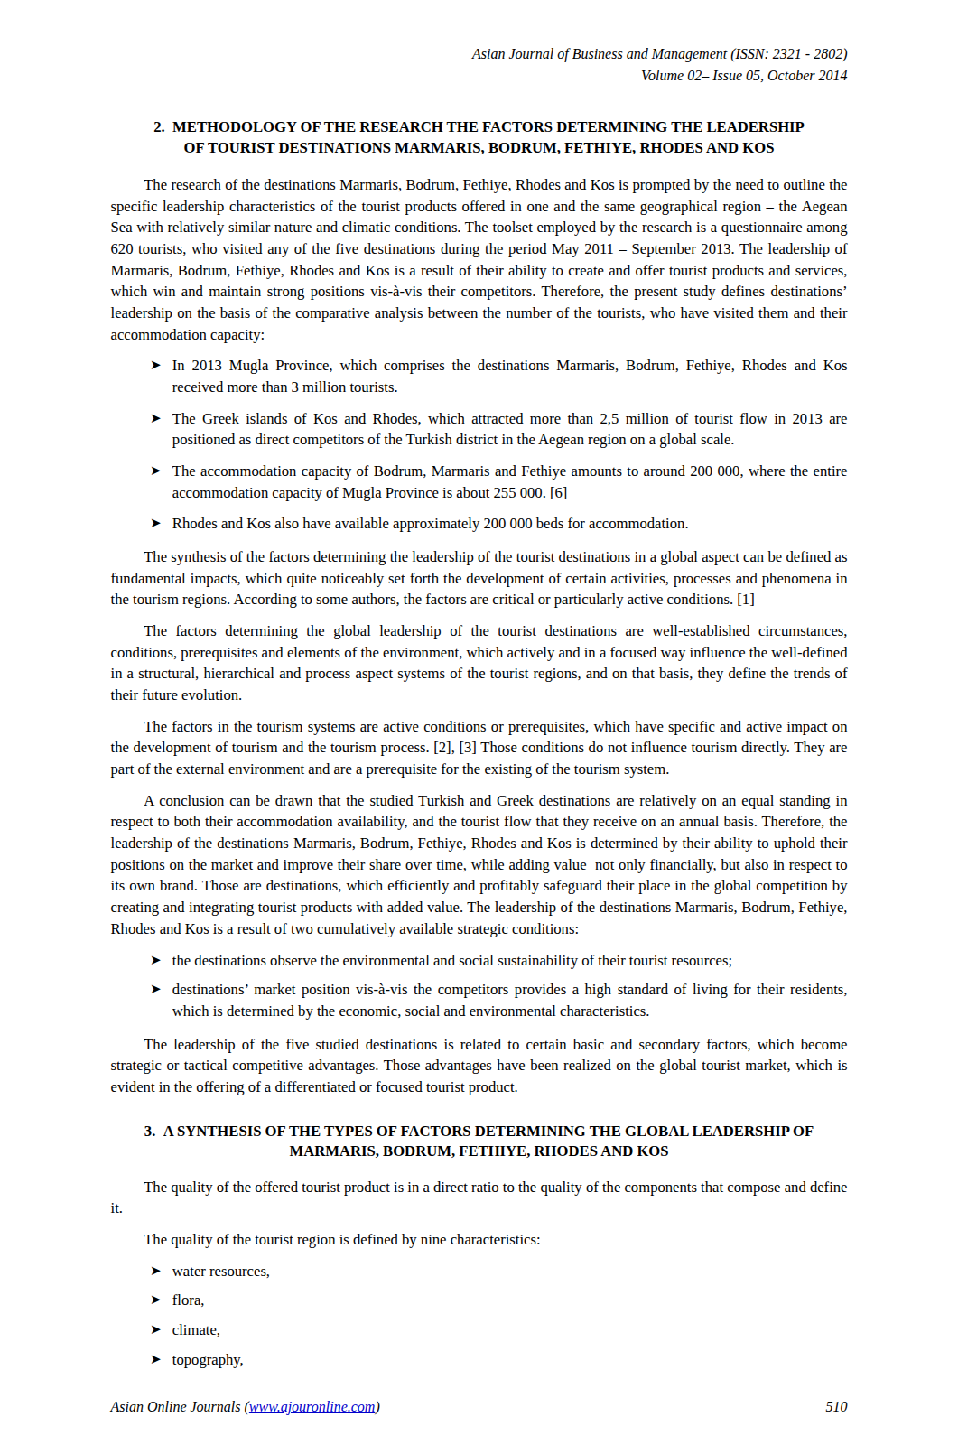Asian Journal of Business and Management (ISSN: 2321 - 2802)
Volume 02– Issue 05, October 2014
2. Methodology of the research the factors determining the leadership of tourist destinations Marmaris, Bodrum, Fethiye, Rhodes and Kos
The research of the destinations Marmaris, Bodrum, Fethiye, Rhodes and Kos is prompted by the need to outline the specific leadership characteristics of the tourist products offered in one and the same geographical region – the Aegean Sea with relatively similar nature and climatic conditions. The toolset employed by the research is a questionnaire among 620 tourists, who visited any of the five destinations during the period May 2011 – September 2013. The leadership of Marmaris, Bodrum, Fethiye, Rhodes and Kos is a result of their ability to create and offer tourist products and services, which win and maintain strong positions vis-à-vis their competitors. Therefore, the present study defines destinations’ leadership on the basis of the comparative analysis between the number of the tourists, who have visited them and their accommodation capacity:
In 2013 Mugla Province, which comprises the destinations Marmaris, Bodrum, Fethiye, Rhodes and Kos received more than 3 million tourists.
The Greek islands of Kos and Rhodes, which attracted more than 2,5 million of tourist flow in 2013 are positioned as direct competitors of the Turkish district in the Aegean region on a global scale.
The accommodation capacity of Bodrum, Marmaris and Fethiye amounts to around 200 000, where the entire accommodation capacity of Mugla Province is about 255 000. [6]
Rhodes and Kos also have available approximately 200 000 beds for accommodation.
The synthesis of the factors determining the leadership of the tourist destinations in a global aspect can be defined as fundamental impacts, which quite noticeably set forth the development of certain activities, processes and phenomena in the tourism regions. According to some authors, the factors are critical or particularly active conditions. [1]
The factors determining the global leadership of the tourist destinations are well-established circumstances, conditions, prerequisites and elements of the environment, which actively and in a focused way influence the well-defined in a structural, hierarchical and process aspect systems of the tourist regions, and on that basis, they define the trends of their future evolution.
The factors in the tourism systems are active conditions or prerequisites, which have specific and active impact on the development of tourism and the tourism process. [2], [3] Those conditions do not influence tourism directly. They are part of the external environment and are a prerequisite for the existing of the tourism system.
A conclusion can be drawn that the studied Turkish and Greek destinations are relatively on an equal standing in respect to both their accommodation availability, and the tourist flow that they receive on an annual basis. Therefore, the leadership of the destinations Marmaris, Bodrum, Fethiye, Rhodes and Kos is determined by their ability to uphold their positions on the market and improve their share over time, while adding value not only financially, but also in respect to its own brand. Those are destinations, which efficiently and profitably safeguard their place in the global competition by creating and integrating tourist products with added value. The leadership of the destinations Marmaris, Bodrum, Fethiye, Rhodes and Kos is a result of two cumulatively available strategic conditions:
the destinations observe the environmental and social sustainability of their tourist resources;
destinations’ market position vis-à-vis the competitors provides a high standard of living for their residents, which is determined by the economic, social and environmental characteristics.
The leadership of the five studied destinations is related to certain basic and secondary factors, which become strategic or tactical competitive advantages. Those advantages have been realized on the global tourist market, which is evident in the offering of a differentiated or focused tourist product.
3. A synthesis of the types of factors determining the global leadership of Marmaris, Bodrum, Fethiye, Rhodes and Kos
The quality of the offered tourist product is in a direct ratio to the quality of the components that compose and define it.
The quality of the tourist region is defined by nine characteristics:
water resources,
flora,
climate,
topography,
Asian Online Journals (www.ajouronline.com)
510